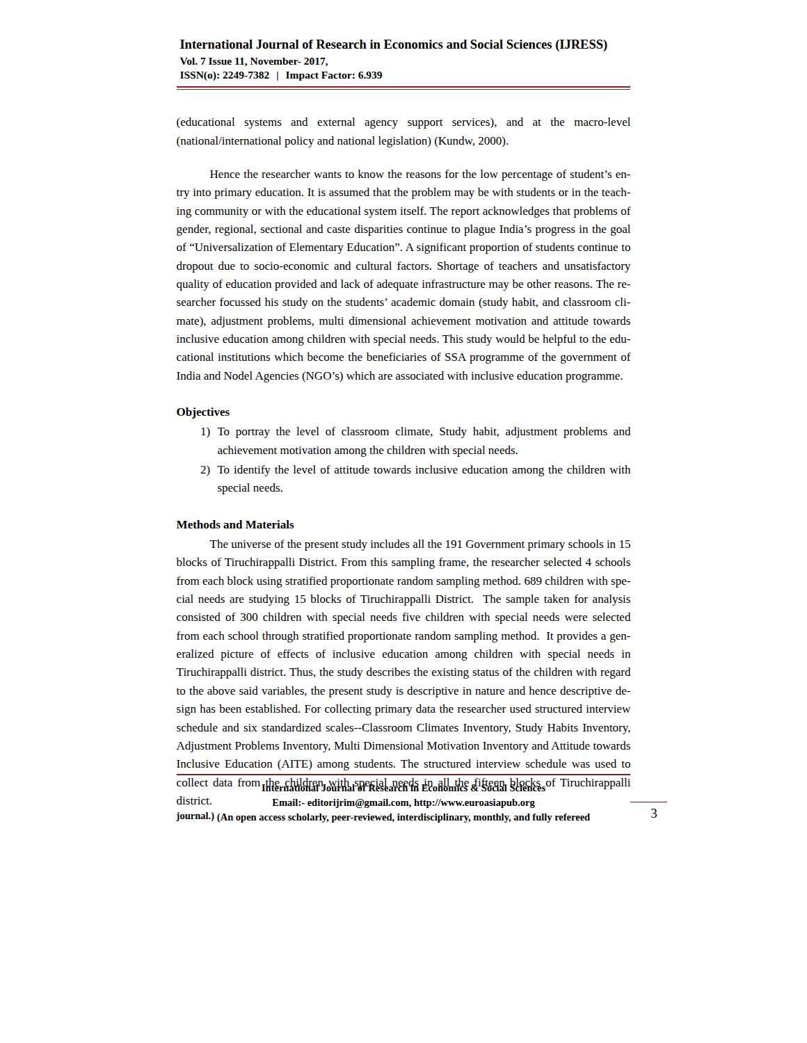International Journal of Research in Economics and Social Sciences (IJRESS)
Vol. 7 Issue 11, November- 2017,
ISSN(o): 2249-7382|Impact Factor: 6.939
(educational systems and external agency support services), and at the macro-level (national/international policy and national legislation) (Kundw, 2000).
Hence the researcher wants to know the reasons for the low percentage of student’s entry into primary education. It is assumed that the problem may be with students or in the teaching community or with the educational system itself. The report acknowledges that problems of gender, regional, sectional and caste disparities continue to plague India’s progress in the goal of “Universalization of Elementary Education”. A significant proportion of students continue to dropout due to socio-economic and cultural factors. Shortage of teachers and unsatisfactory quality of education provided and lack of adequate infrastructure may be other reasons. The researcher focussed his study on the students’ academic domain (study habit, and classroom climate), adjustment problems, multi dimensional achievement motivation and attitude towards inclusive education among children with special needs. This study would be helpful to the educational institutions which become the beneficiaries of SSA programme of the government of India and Nodel Agencies (NGO’s) which are associated with inclusive education programme.
Objectives
To portray the level of classroom climate, Study habit, adjustment problems and achievement motivation among the children with special needs.
To identify the level of attitude towards inclusive education among the children with special needs.
Methods and Materials
The universe of the present study includes all the 191 Government primary schools in 15 blocks of Tiruchirappalli District. From this sampling frame, the researcher selected 4 schools from each block using stratified proportionate random sampling method. 689 children with special needs are studying 15 blocks of Tiruchirappalli District. The sample taken for analysis consisted of 300 children with special needs five children with special needs were selected from each school through stratified proportionate random sampling method. It provides a generalized picture of effects of inclusive education among children with special needs in Tiruchirappalli district. Thus, the study describes the existing status of the children with regard to the above said variables, the present study is descriptive in nature and hence descriptive design has been established. For collecting primary data the researcher used structured interview schedule and six standardized scales--Classroom Climates Inventory, Study Habits Inventory, Adjustment Problems Inventory, Multi Dimensional Motivation Inventory and Attitude towards Inclusive Education (AITE) among students. The structured interview schedule was used to collect data from the children with special needs in all the fifteen blocks of Tiruchirappalli district.
International Journal of Research in Economics & Social Sciences
Email:- editorijrim@gmail.com, http://www.euroasiapub.org
(An open access scholarly, peer-reviewed, interdisciplinary, monthly, and fully refereed
journal.)
3